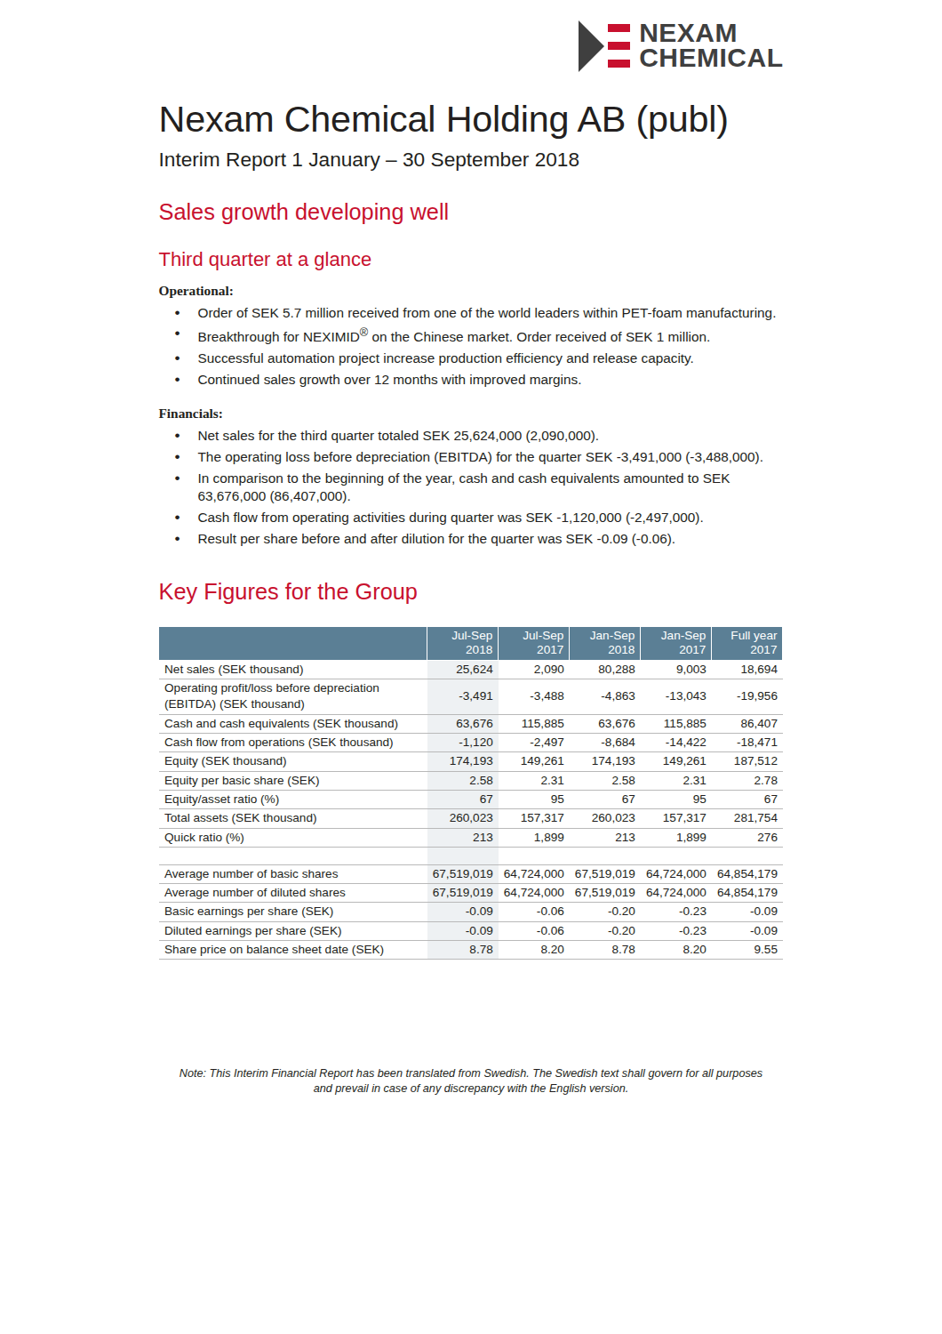NEXAMCHEMICAL
Nexam Chemical Holding AB (publ)
Interim Report 1 January – 30 September 2018
Sales growth developing well
Third quarter at a glance
Operational:
Order of SEK 5.7 million received from one of the world leaders within PET-foam manufacturing.
Breakthrough for NEXIMID® on the Chinese market. Order received of SEK 1 million.
Successful automation project increase production efficiency and release capacity.
Continued sales growth over 12 months with improved margins.
Financials:
Net sales for the third quarter totaled SEK 25,624,000 (2,090,000).
The operating loss before depreciation (EBITDA) for the quarter SEK -3,491,000 (-3,488,000).
In comparison to the beginning of the year, cash and cash equivalents amounted to SEK 63,676,000 (86,407,000).
Cash flow from operating activities during quarter was SEK -1,120,000 (-2,497,000).
Result per share before and after dilution for the quarter was SEK -0.09 (-0.06).
Key Figures for the Group
| | Jul-Sep 2018 | Jul-Sep 2017 | Jan-Sep 2018 | Jan-Sep 2017 | Full year 2017 |
| --- | --- | --- | --- | --- | --- |
| Net sales (SEK thousand) | 25,624 | 2,090 | 80,288 | 9,003 | 18,694 |
| Operating profit/loss before depreciation (EBITDA) (SEK thousand) | -3,491 | -3,488 | -4,863 | -13,043 | -19,956 |
| Cash and cash equivalents (SEK thousand) | 63,676 | 115,885 | 63,676 | 115,885 | 86,407 |
| Cash flow from operations (SEK thousand) | -1,120 | -2,497 | -8,684 | -14,422 | -18,471 |
| Equity (SEK thousand) | 174,193 | 149,261 | 174,193 | 149,261 | 187,512 |
| Equity per basic share (SEK) | 2.58 | 2.31 | 2.58 | 2.31 | 2.78 |
| Equity/asset ratio (%) | 67 | 95 | 67 | 95 | 67 |
| Total assets (SEK thousand) | 260,023 | 157,317 | 260,023 | 157,317 | 281,754 |
| Quick ratio (%) | 213 | 1,899 | 213 | 1,899 | 276 |
| Average number of basic shares | 67,519,019 | 64,724,000 | 67,519,019 | 64,724,000 | 64,854,179 |
| Average number of diluted shares | 67,519,019 | 64,724,000 | 67,519,019 | 64,724,000 | 64,854,179 |
| Basic earnings per share (SEK) | -0.09 | -0.06 | -0.20 | -0.23 | -0.09 |
| Diluted earnings per share (SEK) | -0.09 | -0.06 | -0.20 | -0.23 | -0.09 |
| Share price on balance sheet date (SEK) | 8.78 | 8.20 | 8.78 | 8.20 | 9.55 |
Note: This Interim Financial Report has been translated from Swedish. The Swedish text shall govern for all purposes and prevail in case of any discrepancy with the English version.